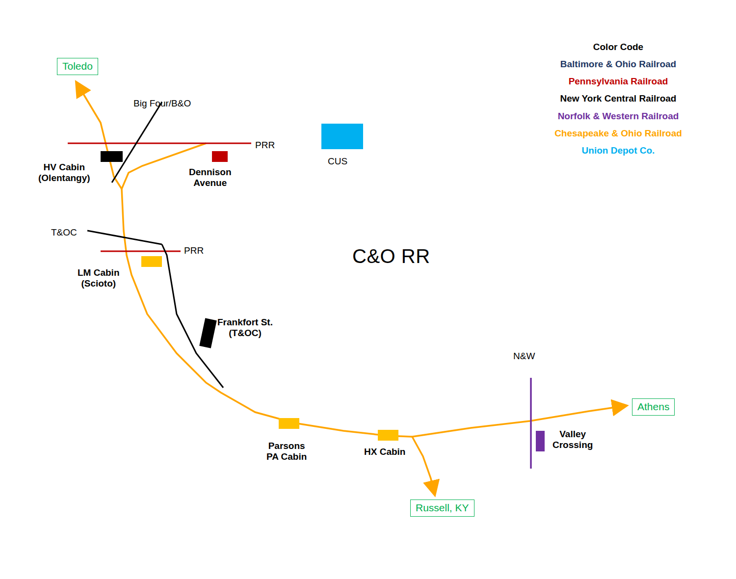Color Code
Baltimore & Ohio Railroad
Pennsylvania Railroad
New York Central Railroad
Norfolk & Western Railroad
Chesapeake & Ohio Railroad
Union Depot Co.
C&O RR
Toledo
Athens
Russell, KY
Big Four/B&O
PRR
CUS
HV Cabin
(Olentangy)
Dennison
Avenue
T&OC
PRR
LM Cabin
(Scioto)
Frankfort St.
(T&OC)
N&W
Parsons
PA Cabin
HX Cabin
Valley
Crossing